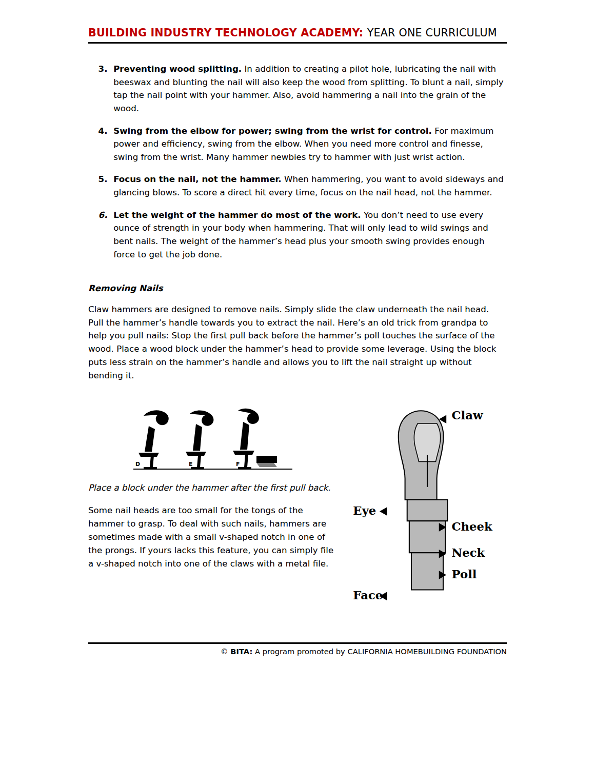BUILDING INDUSTRY TECHNOLOGY ACADEMY: YEAR ONE CURRICULUM
Preventing wood splitting. In addition to creating a pilot hole, lubricating the nail with beeswax and blunting the nail will also keep the wood from splitting. To blunt a nail, simply tap the nail point with your hammer. Also, avoid hammering a nail into the grain of the wood.
Swing from the elbow for power; swing from the wrist for control. For maximum power and efficiency, swing from the elbow. When you need more control and finesse, swing from the wrist. Many hammer newbies try to hammer with just wrist action.
Focus on the nail, not the hammer. When hammering, you want to avoid sideways and glancing blows. To score a direct hit every time, focus on the nail head, not the hammer.
Let the weight of the hammer do most of the work. You don’t need to use every ounce of strength in your body when hammering. That will only lead to wild swings and bent nails. The weight of the hammer’s head plus your smooth swing provides enough force to get the job done.
Removing Nails
Claw hammers are designed to remove nails. Simply slide the claw underneath the nail head. Pull the hammer’s handle towards you to extract the nail. Here’s an old trick from grandpa to help you pull nails: Stop the first pull back before the hammer’s poll touches the surface of the wood. Place a wood block under the hammer’s head to provide some leverage. Using the block puts less strain on the hammer’s handle and allows you to lift the nail straight up without bending it.
Place a block under the hammer after the first pull back.
Some nail heads are too small for the tongs of the hammer to grasp. To deal with such nails, hammers are sometimes made with a small v-shaped notch in one of the prongs. If yours lacks this feature, you can simply file a v-shaped notch into one of the claws with a metal file.
© BITA: A program promoted by CALIFORNIA HOMEBUILDING FOUNDATION